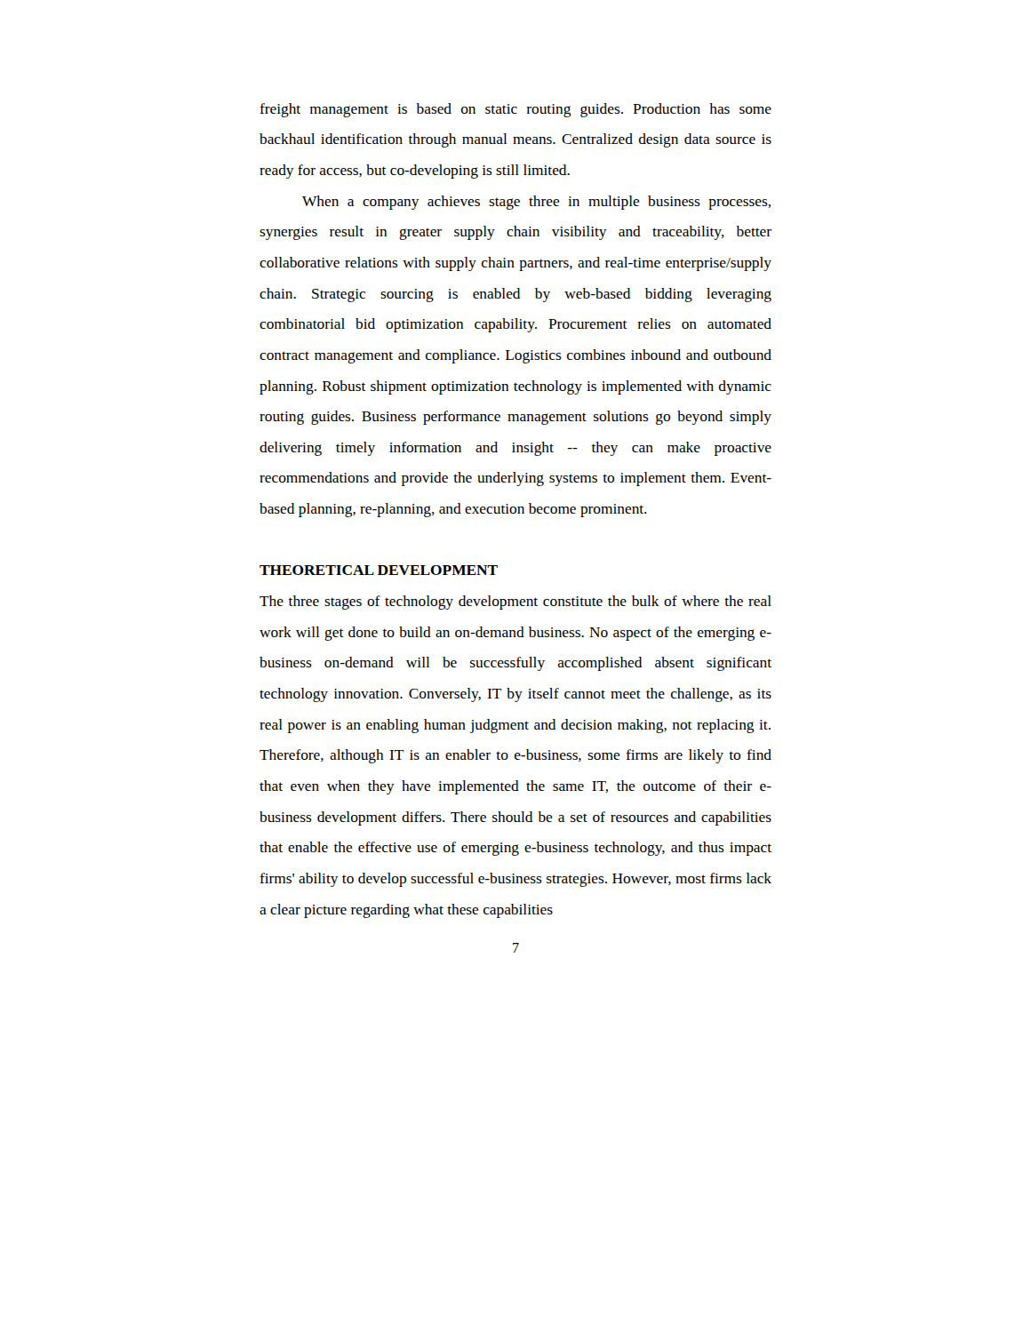freight management is based on static routing guides. Production has some backhaul identification through manual means. Centralized design data source is ready for access, but co-developing is still limited.
When a company achieves stage three in multiple business processes, synergies result in greater supply chain visibility and traceability, better collaborative relations with supply chain partners, and real-time enterprise/supply chain. Strategic sourcing is enabled by web-based bidding leveraging combinatorial bid optimization capability. Procurement relies on automated contract management and compliance. Logistics combines inbound and outbound planning. Robust shipment optimization technology is implemented with dynamic routing guides. Business performance management solutions go beyond simply delivering timely information and insight -- they can make proactive recommendations and provide the underlying systems to implement them. Event-based planning, re-planning, and execution become prominent.
THEORETICAL DEVELOPMENT
The three stages of technology development constitute the bulk of where the real work will get done to build an on-demand business. No aspect of the emerging e-business on-demand will be successfully accomplished absent significant technology innovation. Conversely, IT by itself cannot meet the challenge, as its real power is an enabling human judgment and decision making, not replacing it. Therefore, although IT is an enabler to e-business, some firms are likely to find that even when they have implemented the same IT, the outcome of their e-business development differs. There should be a set of resources and capabilities that enable the effective use of emerging e-business technology, and thus impact firms' ability to develop successful e-business strategies. However, most firms lack a clear picture regarding what these capabilities
7